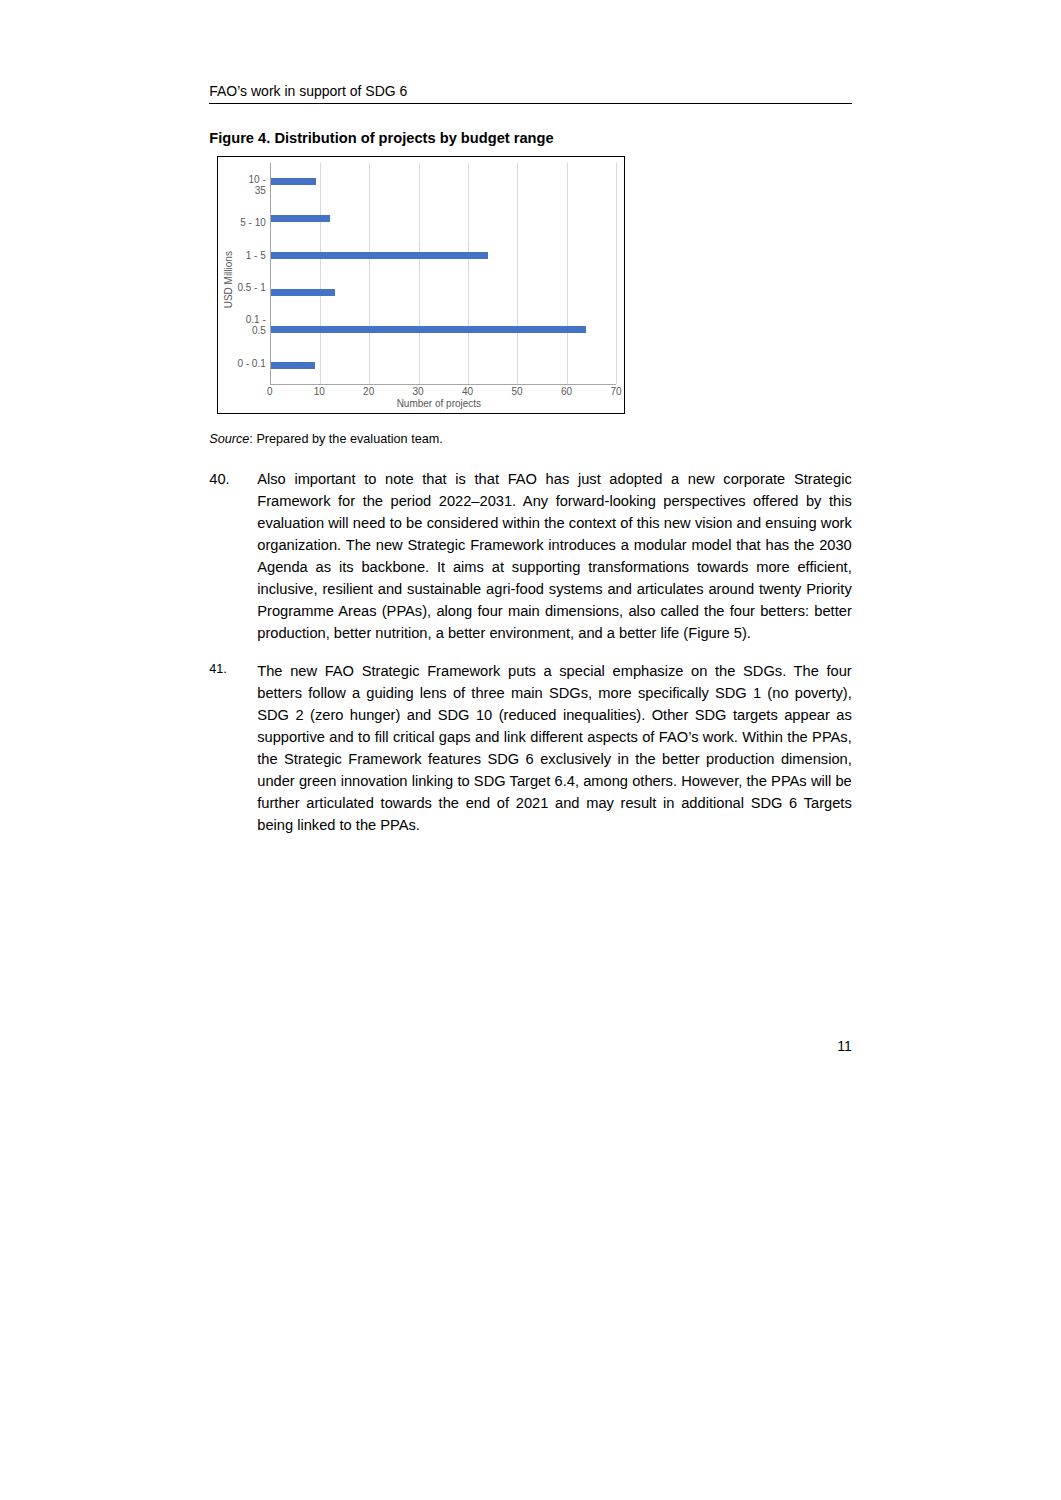FAO’s work in support of SDG 6
Figure 4. Distribution of projects by budget range
USD Millions
10 - 35
5 - 10
1 - 5
0.5 - 1
0.1 - 0.5
0 - 0.1
0 10 20 30 40 50 60 70
Number of projects
Source: Prepared by the evaluation team.
40.
Also important to note that is that FAO has just adopted a new corporate Strategic Framework for the period 2022–2031. Any forward-looking perspectives offered by this evaluation will need to be considered within the context of this new vision and ensuing work organization. The new Strategic Framework introduces a modular model that has the 2030 Agenda as its backbone. It aims at supporting transformations towards more efficient, inclusive, resilient and sustainable agri-food systems and articulates around twenty Priority Programme Areas (PPAs), along four main dimensions, also called the four betters: better production, better nutrition, a better environment, and a better life (Figure 5).
41.
The new FAO Strategic Framework puts a special emphasize on the SDGs. The four betters follow a guiding lens of three main SDGs, more specifically SDG 1 (no poverty), SDG 2 (zero hunger) and SDG 10 (reduced inequalities). Other SDG targets appear as supportive and to fill critical gaps and link different aspects of FAO’s work. Within the PPAs, the Strategic Framework features SDG 6 exclusively in the better production dimension, under green innovation linking to SDG Target 6.4, among others. However, the PPAs will be further articulated towards the end of 2021 and may result in additional SDG 6 Targets being linked to the PPAs.
11